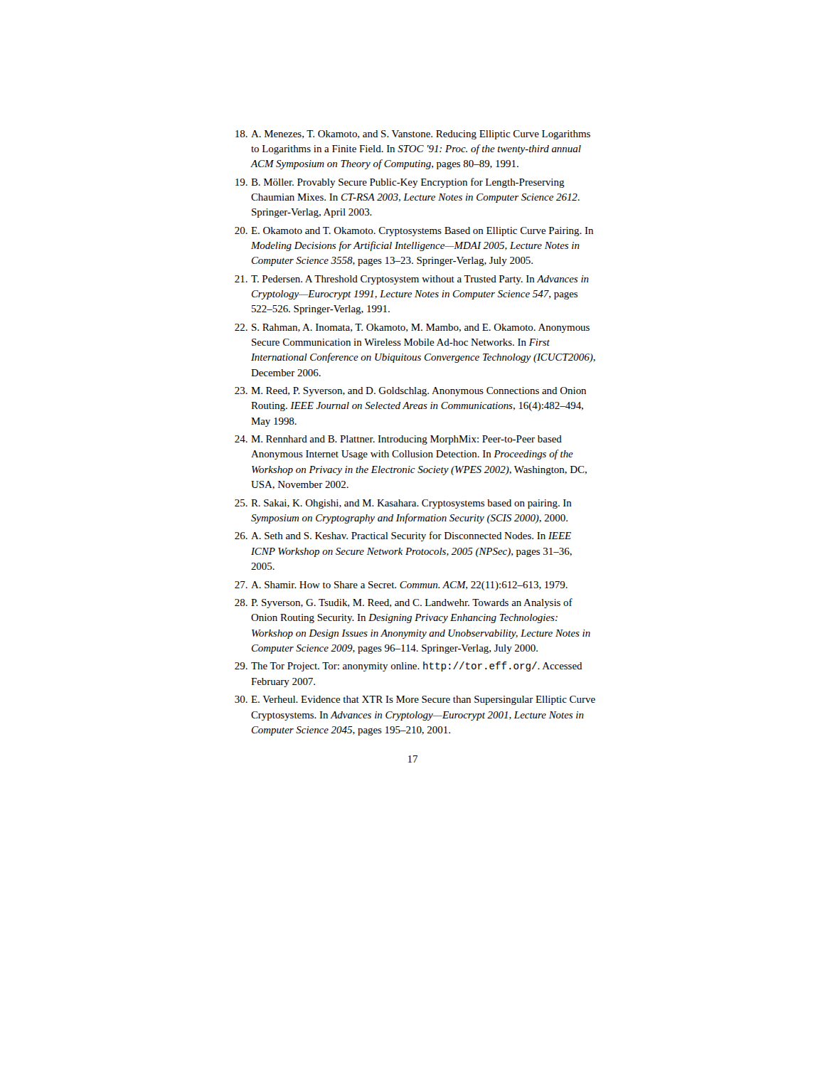18. A. Menezes, T. Okamoto, and S. Vanstone. Reducing Elliptic Curve Logarithms to Logarithms in a Finite Field. In STOC '91: Proc. of the twenty-third annual ACM Symposium on Theory of Computing, pages 80–89, 1991.
19. B. Möller. Provably Secure Public-Key Encryption for Length-Preserving Chaumian Mixes. In CT-RSA 2003, Lecture Notes in Computer Science 2612. Springer-Verlag, April 2003.
20. E. Okamoto and T. Okamoto. Cryptosystems Based on Elliptic Curve Pairing. In Modeling Decisions for Artificial Intelligence—MDAI 2005, Lecture Notes in Computer Science 3558, pages 13–23. Springer-Verlag, July 2005.
21. T. Pedersen. A Threshold Cryptosystem without a Trusted Party. In Advances in Cryptology—Eurocrypt 1991, Lecture Notes in Computer Science 547, pages 522–526. Springer-Verlag, 1991.
22. S. Rahman, A. Inomata, T. Okamoto, M. Mambo, and E. Okamoto. Anonymous Secure Communication in Wireless Mobile Ad-hoc Networks. In First International Conference on Ubiquitous Convergence Technology (ICUCT2006), December 2006.
23. M. Reed, P. Syverson, and D. Goldschlag. Anonymous Connections and Onion Routing. IEEE Journal on Selected Areas in Communications, 16(4):482–494, May 1998.
24. M. Rennhard and B. Plattner. Introducing MorphMix: Peer-to-Peer based Anonymous Internet Usage with Collusion Detection. In Proceedings of the Workshop on Privacy in the Electronic Society (WPES 2002), Washington, DC, USA, November 2002.
25. R. Sakai, K. Ohgishi, and M. Kasahara. Cryptosystems based on pairing. In Symposium on Cryptography and Information Security (SCIS 2000), 2000.
26. A. Seth and S. Keshav. Practical Security for Disconnected Nodes. In IEEE ICNP Workshop on Secure Network Protocols, 2005 (NPSec), pages 31–36, 2005.
27. A. Shamir. How to Share a Secret. Commun. ACM, 22(11):612–613, 1979.
28. P. Syverson, G. Tsudik, M. Reed, and C. Landwehr. Towards an Analysis of Onion Routing Security. In Designing Privacy Enhancing Technologies: Workshop on Design Issues in Anonymity and Unobservability, Lecture Notes in Computer Science 2009, pages 96–114. Springer-Verlag, July 2000.
29. The Tor Project. Tor: anonymity online. http://tor.eff.org/. Accessed February 2007.
30. E. Verheul. Evidence that XTR Is More Secure than Supersingular Elliptic Curve Cryptosystems. In Advances in Cryptology—Eurocrypt 2001, Lecture Notes in Computer Science 2045, pages 195–210, 2001.
17